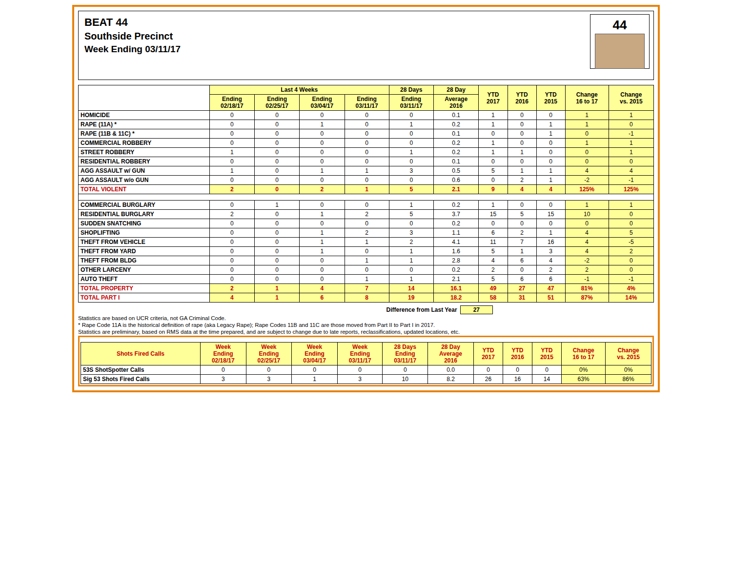BEAT 44
Southside Precinct
Week Ending 03/11/17
44
| | Last 4 Weeks | 28 Days | 28 Day | YTD 2017 | YTD 2016 | YTD 2015 | Change 16 to 17 | Change vs. 2015 |
| --- | --- | --- | --- | --- | --- | --- | --- | --- |
| Ending 02/18/17 | Ending 02/25/17 | Ending 03/04/17 | Ending 03/11/17 | Ending 03/11/17 | Average 2016 |
| HOMICIDE | 0 | 0 | 0 | 0 | 0 | 0.1 | 1 | 0 | 0 | 1 | 1 |
| RAPE (11A) * | 0 | 0 | 1 | 0 | 1 | 0.2 | 1 | 0 | 1 | 1 | 0 |
| RAPE (11B & 11C) * | 0 | 0 | 0 | 0 | 0 | 0.1 | 0 | 0 | 1 | 0 | -1 |
| COMMERCIAL ROBBERY | 0 | 0 | 0 | 0 | 0 | 0.2 | 1 | 0 | 0 | 1 | 1 |
| STREET ROBBERY | 1 | 0 | 0 | 0 | 1 | 0.2 | 1 | 1 | 0 | 0 | 1 |
| RESIDENTIAL ROBBERY | 0 | 0 | 0 | 0 | 0 | 0.1 | 0 | 0 | 0 | 0 | 0 |
| AGG ASSAULT w/ GUN | 1 | 0 | 1 | 1 | 3 | 0.5 | 5 | 1 | 1 | 4 | 4 |
| AGG ASSAULT w/o GUN | 0 | 0 | 0 | 0 | 0 | 0.6 | 0 | 2 | 1 | -2 | -1 |
| TOTAL VIOLENT | 2 | 0 | 2 | 1 | 5 | 2.1 | 9 | 4 | 4 | 125% | 125% |
| COMMERCIAL BURGLARY | 0 | 1 | 0 | 0 | 1 | 0.2 | 1 | 0 | 0 | 1 | 1 |
| RESIDENTIAL BURGLARY | 2 | 0 | 1 | 2 | 5 | 3.7 | 15 | 5 | 15 | 10 | 0 |
| SUDDEN SNATCHING | 0 | 0 | 0 | 0 | 0 | 0.2 | 0 | 0 | 0 | 0 | 0 |
| SHOPLIFTING | 0 | 0 | 1 | 2 | 3 | 1.1 | 6 | 2 | 1 | 4 | 5 |
| THEFT FROM VEHICLE | 0 | 0 | 1 | 1 | 2 | 4.1 | 11 | 7 | 16 | 4 | -5 |
| THEFT FROM YARD | 0 | 0 | 1 | 0 | 1 | 1.6 | 5 | 1 | 3 | 4 | 2 |
| THEFT FROM BLDG | 0 | 0 | 0 | 1 | 1 | 2.8 | 4 | 6 | 4 | -2 | 0 |
| OTHER LARCENY | 0 | 0 | 0 | 0 | 0 | 0.2 | 2 | 0 | 2 | 2 | 0 |
| AUTO THEFT | 0 | 0 | 0 | 1 | 1 | 2.1 | 5 | 6 | 6 | -1 | -1 |
| TOTAL PROPERTY | 2 | 1 | 4 | 7 | 14 | 16.1 | 49 | 27 | 47 | 81% | 4% |
| TOTAL PART I | 4 | 1 | 6 | 8 | 19 | 18.2 | 58 | 31 | 51 | 87% | 14% |
Difference from Last Year27
Statistics are based on UCR criteria, not GA Criminal Code.
* Rape Code 11A is the historical definition of rape (aka Legacy Rape); Rape Codes 11B and 11C are those moved from Part II to Part I in 2017.
Statistics are preliminary, based on RMS data at the time prepared, and are subject to change due to late reports, reclassifications, updated locations, etc.
| Shots Fired Calls | Week Ending 02/18/17 | Week Ending 02/25/17 | Week Ending 03/04/17 | Week Ending 03/11/17 | 28 Days Ending 03/11/17 | 28 Day Average 2016 | YTD 2017 | YTD 2016 | YTD 2015 | Change 16 to 17 | Change vs. 2015 |
| --- | --- | --- | --- | --- | --- | --- | --- | --- | --- | --- | --- |
| 53S ShotSpotter Calls | 0 | 0 | 0 | 0 | 0 | 0.0 | 0 | 0 | 0 | 0% | 0% |
| Sig 53 Shots Fired Calls | 3 | 3 | 1 | 3 | 10 | 8.2 | 26 | 16 | 14 | 63% | 86% |